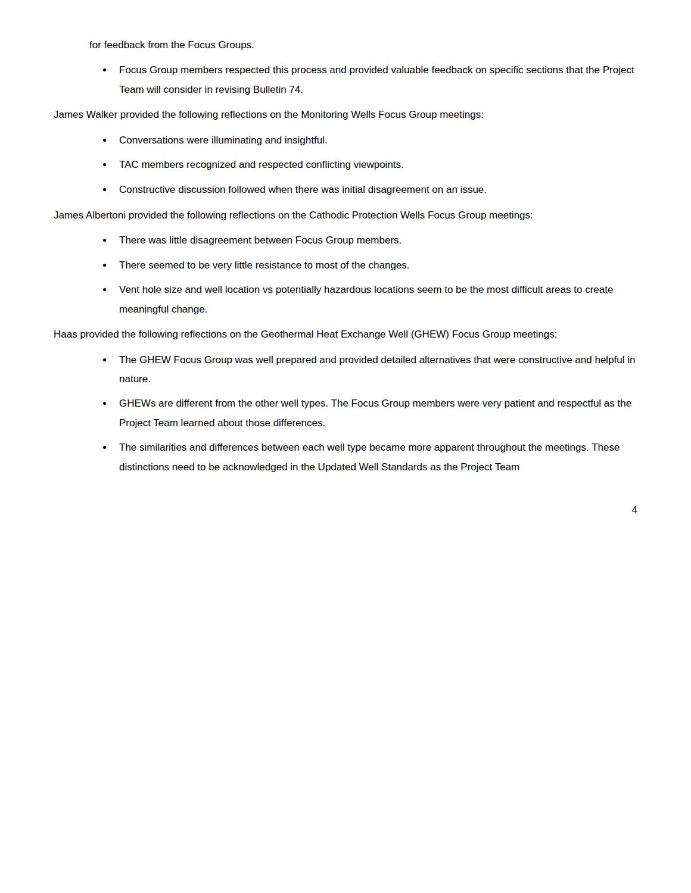for feedback from the Focus Groups.
Focus Group members respected this process and provided valuable feedback on specific sections that the Project Team will consider in revising Bulletin 74.
James Walker provided the following reflections on the Monitoring Wells Focus Group meetings:
Conversations were illuminating and insightful.
TAC members recognized and respected conflicting viewpoints.
Constructive discussion followed when there was initial disagreement on an issue.
James Albertoni provided the following reflections on the Cathodic Protection Wells Focus Group meetings:
There was little disagreement between Focus Group members.
There seemed to be very little resistance to most of the changes.
Vent hole size and well location vs potentially hazardous locations seem to be the most difficult areas to create meaningful change.
Haas provided the following reflections on the Geothermal Heat Exchange Well (GHEW) Focus Group meetings:
The GHEW Focus Group was well prepared and provided detailed alternatives that were constructive and helpful in nature.
GHEWs are different from the other well types. The Focus Group members were very patient and respectful as the Project Team learned about those differences.
The similarities and differences between each well type became more apparent throughout the meetings. These distinctions need to be acknowledged in the Updated Well Standards as the Project Team
4